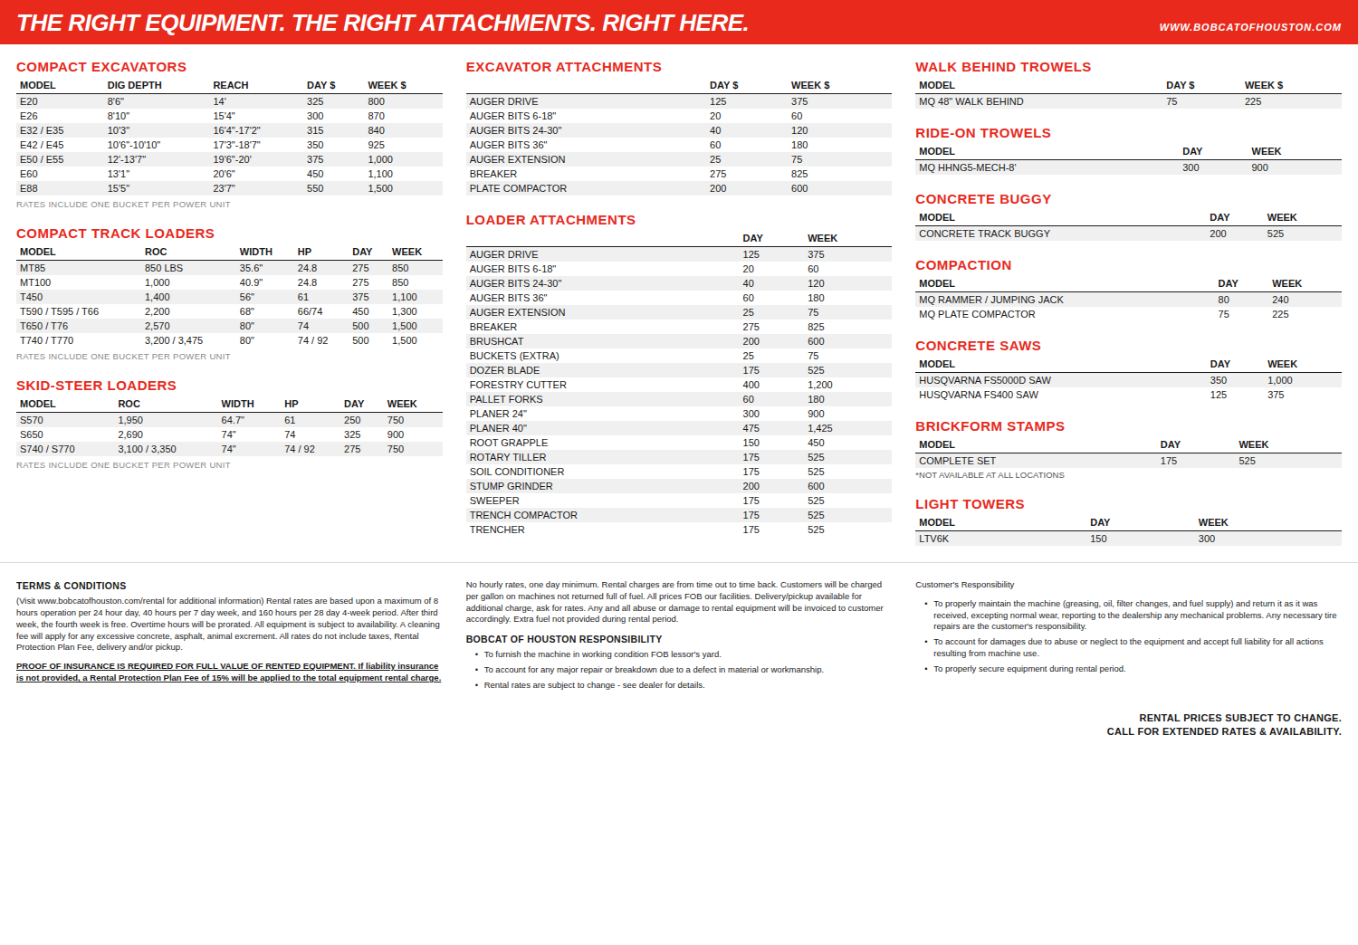The Right Equipment. The Right Attachments. Right Here.
WWW.BOBCATOFHOUSTON.COM
Compact Excavators
| Model | Dig Depth | Reach | Day $ | Week $ |
| --- | --- | --- | --- | --- |
| E20 | 8'6" | 14' | 325 | 800 |
| E26 | 8'10" | 15'4" | 300 | 870 |
| E32 / E35 | 10'3" | 16'4"-17'2" | 315 | 840 |
| E42 / E45 | 10'6"-10'10" | 17'3"-18'7" | 350 | 925 |
| E50 / E55 | 12'-13'7" | 19'6"-20' | 375 | 1,000 |
| E60 | 13'1" | 20'6" | 450 | 1,100 |
| E88 | 15'5" | 23'7" | 550 | 1,500 |
Rates include one bucket per power unit
Compact Track Loaders
| Model | ROC | Width | HP | Day | Week |
| --- | --- | --- | --- | --- | --- |
| MT85 | 850 LBS | 35.6" | 24.8 | 275 | 850 |
| MT100 | 1,000 | 40.9" | 24.8 | 275 | 850 |
| T450 | 1,400 | 56" | 61 | 375 | 1,100 |
| T590 / T595 / T66 | 2,200 | 68" | 66/74 | 450 | 1,300 |
| T650 / T76 | 2,570 | 80" | 74 | 500 | 1,500 |
| T740 / T770 | 3,200 / 3,475 | 80" | 74 / 92 | 500 | 1,500 |
Rates include one bucket per power unit
Skid-Steer Loaders
| Model | ROC | Width | HP | Day | Week |
| --- | --- | --- | --- | --- | --- |
| S570 | 1,950 | 64.7" | 61 | 250 | 750 |
| S650 | 2,690 | 74" | 74 | 325 | 900 |
| S740 / S770 | 3,100 / 3,350 | 74" | 74 / 92 | 275 | 750 |
Rates include one bucket per power unit
Excavator Attachments
| | Day $ | Week $ |
| --- | --- | --- |
| AUGER DRIVE | 125 | 375 |
| AUGER BITS 6-18" | 20 | 60 |
| AUGER BITS 24-30" | 40 | 120 |
| AUGER BITS 36" | 60 | 180 |
| AUGER EXTENSION | 25 | 75 |
| BREAKER | 275 | 825 |
| PLATE COMPACTOR | 200 | 600 |
Loader Attachments
| | Day | Week |
| --- | --- | --- |
| AUGER DRIVE | 125 | 375 |
| AUGER BITS 6-18" | 20 | 60 |
| AUGER BITS 24-30" | 40 | 120 |
| AUGER BITS 36" | 60 | 180 |
| AUGER EXTENSION | 25 | 75 |
| BREAKER | 275 | 825 |
| BRUSHCAT | 200 | 600 |
| BUCKETS (EXTRA) | 25 | 75 |
| DOZER BLADE | 175 | 525 |
| FORESTRY CUTTER | 400 | 1,200 |
| PALLET FORKS | 60 | 180 |
| PLANER 24" | 300 | 900 |
| PLANER 40" | 475 | 1,425 |
| ROOT GRAPPLE | 150 | 450 |
| ROTARY TILLER | 175 | 525 |
| SOIL CONDITIONER | 175 | 525 |
| STUMP GRINDER | 200 | 600 |
| SWEEPER | 175 | 525 |
| TRENCH COMPACTOR | 175 | 525 |
| TRENCHER | 175 | 525 |
Walk Behind Trowels
| Model | Day $ | Week $ |
| --- | --- | --- |
| MQ 48" WALK BEHIND | 75 | 225 |
Ride-On Trowels
| Model | Day | Week |
| --- | --- | --- |
| MQ HHNG5-MECH-8' | 300 | 900 |
Concrete Buggy
| Model | Day | Week |
| --- | --- | --- |
| CONCRETE TRACK BUGGY | 200 | 525 |
Compaction
| Model | Day | Week |
| --- | --- | --- |
| MQ RAMMER / JUMPING JACK | 80 | 240 |
| MQ PLATE COMPACTOR | 75 | 225 |
Concrete Saws
| Model | Day | Week |
| --- | --- | --- |
| HUSQVARNA FS5000D SAW | 350 | 1,000 |
| HUSQVARNA FS400 SAW | 125 | 375 |
Brickform Stamps
| Model | Day | Week |
| --- | --- | --- |
| COMPLETE SET | 175 | 525 |
*NOT AVAILABLE AT ALL LOCATIONS
Light Towers
| Model | Day | Week |
| --- | --- | --- |
| LTV6K | 150 | 300 |
Terms & Conditions
(Visit www.bobcatofhouston.com/rental for additional information) Rental rates are based upon a maximum of 8 hours operation per 24 hour day, 40 hours per 7 day week, and 160 hours per 28 day 4-week period. After third week, the fourth week is free. Overtime hours will be prorated. All equipment is subject to availability. A cleaning fee will apply for any excessive concrete, asphalt, animal excrement. All rates do not include taxes, Rental Protection Plan Fee, delivery and/or pickup.
PROOF OF INSURANCE IS REQUIRED FOR FULL VALUE OF RENTED EQUIPMENT. If liability insurance is not provided, a Rental Protection Plan Fee of 15% will be applied to the total equipment rental charge.
No hourly rates, one day minimum. Rental charges are from time out to time back. Customers will be charged per gallon on machines not returned full of fuel. All prices FOB our facilities. Delivery/pickup available for additional charge, ask for rates. Any and all abuse or damage to rental equipment will be invoiced to customer accordingly. Extra fuel not provided during rental period.
Bobcat of Houston Responsibility
To furnish the machine in working condition FOB lessor's yard.
To account for any major repair or breakdown due to a defect in material or workmanship.
Rental rates are subject to change - see dealer for details.
Customer's Responsibility
To properly maintain the machine (greasing, oil, filter changes, and fuel supply) and return it as it was received, excepting normal wear, reporting to the dealership any mechanical problems. Any necessary tire repairs are the customer's responsibility.
To account for damages due to abuse or neglect to the equipment and accept full liability for all actions resulting from machine use.
To properly secure equipment during rental period.
Rental prices subject to change.
Call for extended rates & availability.